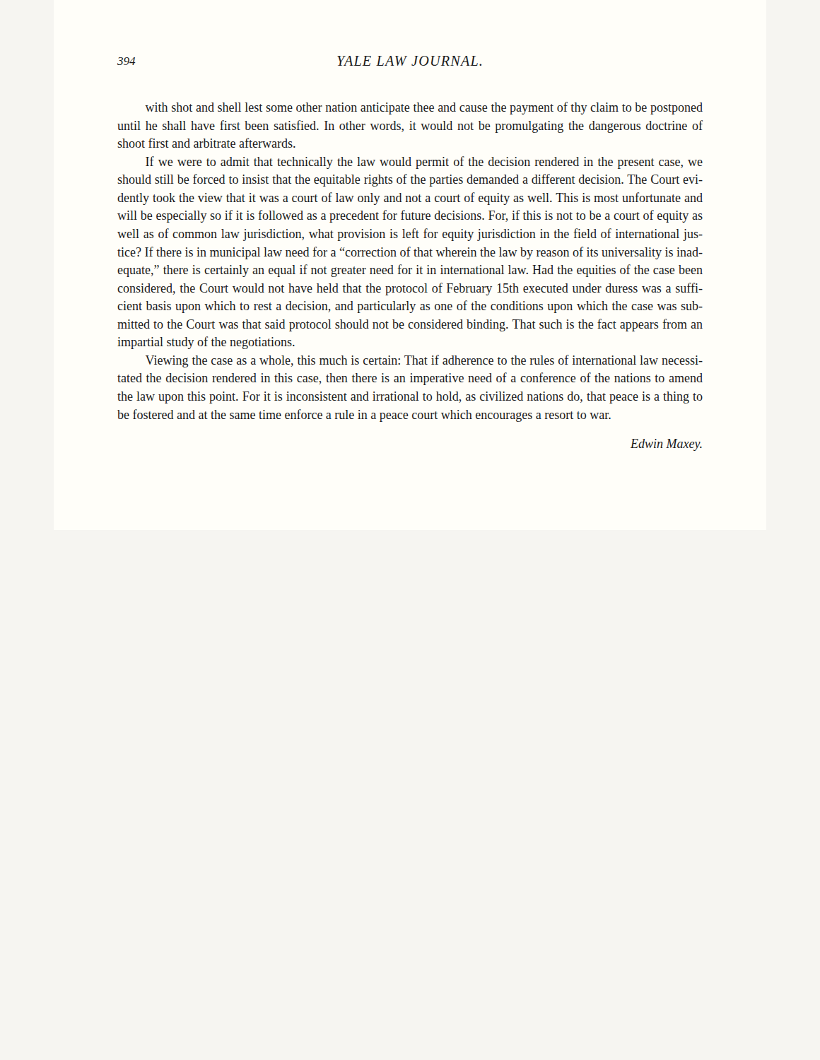394 YALE LAW JOURNAL.
with shot and shell lest some other nation anticipate thee and cause the payment of thy claim to be postponed until he shall have first been satisfied. In other words, it would not be promulgating the dangerous doctrine of shoot first and arbitrate afterwards.
If we were to admit that technically the law would permit of the decision rendered in the present case, we should still be forced to insist that the equitable rights of the parties demanded a different decision. The Court evidently took the view that it was a court of law only and not a court of equity as well. This is most unfortunate and will be especially so if it is followed as a precedent for future decisions. For, if this is not to be a court of equity as well as of common law jurisdiction, what provision is left for equity jurisdiction in the field of international justice? If there is in municipal law need for a correction of that wherein the law by reason of its universality is inadequate, there is certainly an equal if not greater need for it in international law. Had the equities of the case been considered, the Court would not have held that the protocol of February 15th executed under duress was a sufficient basis upon which to rest a decision, and particularly as one of the conditions upon which the case was submitted to the Court was that said protocol should not be considered binding. That such is the fact appears from an impartial study of the negotiations.
Viewing the case as a whole, this much is certain: That if adherence to the rules of international law necessitated the decision rendered in this case, then there is an imperative need of a conference of the nations to amend the law upon this point. For it is inconsistent and irrational to hold, as civilized nations do, that peace is a thing to be fostered and at the same time enforce a rule in a peace court which encourages a resort to war.
Edwin Maxey.